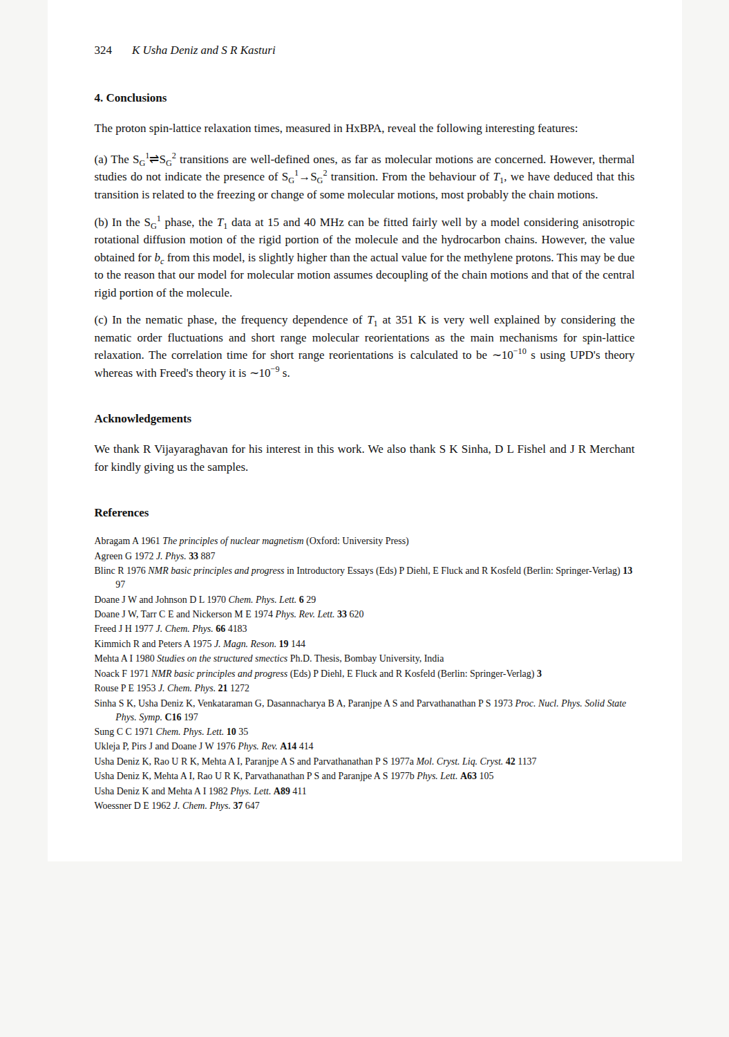324 K Usha Deniz and S R Kasturi
4. Conclusions
The proton spin-lattice relaxation times, measured in HxBPA, reveal the following interesting features:
(a) The SG1⇌SG2 transitions are well-defined ones, as far as molecular motions are concerned. However, thermal studies do not indicate the presence of SG1→SG2 transition. From the behaviour of T1, we have deduced that this transition is related to the freezing or change of some molecular motions, most probably the chain motions.
(b) In the SG1 phase, the T1 data at 15 and 40 MHz can be fitted fairly well by a model considering anisotropic rotational diffusion motion of the rigid portion of the molecule and the hydrocarbon chains. However, the value obtained for bc from this model, is slightly higher than the actual value for the methylene protons. This may be due to the reason that our model for molecular motion assumes decoupling of the chain motions and that of the central rigid portion of the molecule.
(c) In the nematic phase, the frequency dependence of T1 at 351 K is very well explained by considering the nematic order fluctuations and short range molecular reorientations as the main mechanisms for spin-lattice relaxation. The correlation time for short range reorientations is calculated to be ∼10−10 s using UPD's theory whereas with Freed's theory it is ∼10−9 s.
Acknowledgements
We thank R Vijayaraghavan for his interest in this work. We also thank S K Sinha, D L Fishel and J R Merchant for kindly giving us the samples.
References
Abragam A 1961 The principles of nuclear magnetism (Oxford: University Press)
Agreen G 1972 J. Phys. 33 887
Blinc R 1976 NMR basic principles and progress in Introductory Essays (Eds) P Diehl, E Fluck and R Kosfeld (Berlin: Springer-Verlag) 13 97
Doane J W and Johnson D L 1970 Chem. Phys. Lett. 6 29
Doane J W, Tarr C E and Nickerson M E 1974 Phys. Rev. Lett. 33 620
Freed J H 1977 J. Chem. Phys. 66 4183
Kimmich R and Peters A 1975 J. Magn. Reson. 19 144
Mehta A I 1980 Studies on the structured smectics Ph.D. Thesis, Bombay University, India
Noack F 1971 NMR basic principles and progress (Eds) P Diehl, E Fluck and R Kosfeld (Berlin: Springer-Verlag) 3
Rouse P E 1953 J. Chem. Phys. 21 1272
Sinha S K, Usha Deniz K, Venkataraman G, Dasannacharya B A, Paranjpe A S and Parvathanathan P S 1973 Proc. Nucl. Phys. Solid State Phys. Symp. C16 197
Sung C C 1971 Chem. Phys. Lett. 10 35
Ukleja P, Pirs J and Doane J W 1976 Phys. Rev. A14 414
Usha Deniz K, Rao U R K, Mehta A I, Paranjpe A S and Parvathanathan P S 1977a Mol. Cryst. Liq. Cryst. 42 1137
Usha Deniz K, Mehta A I, Rao U R K, Parvathanathan P S and Paranjpe A S 1977b Phys. Lett. A63 105
Usha Deniz K and Mehta A I 1982 Phys. Lett. A89 411
Woessner D E 1962 J. Chem. Phys. 37 647